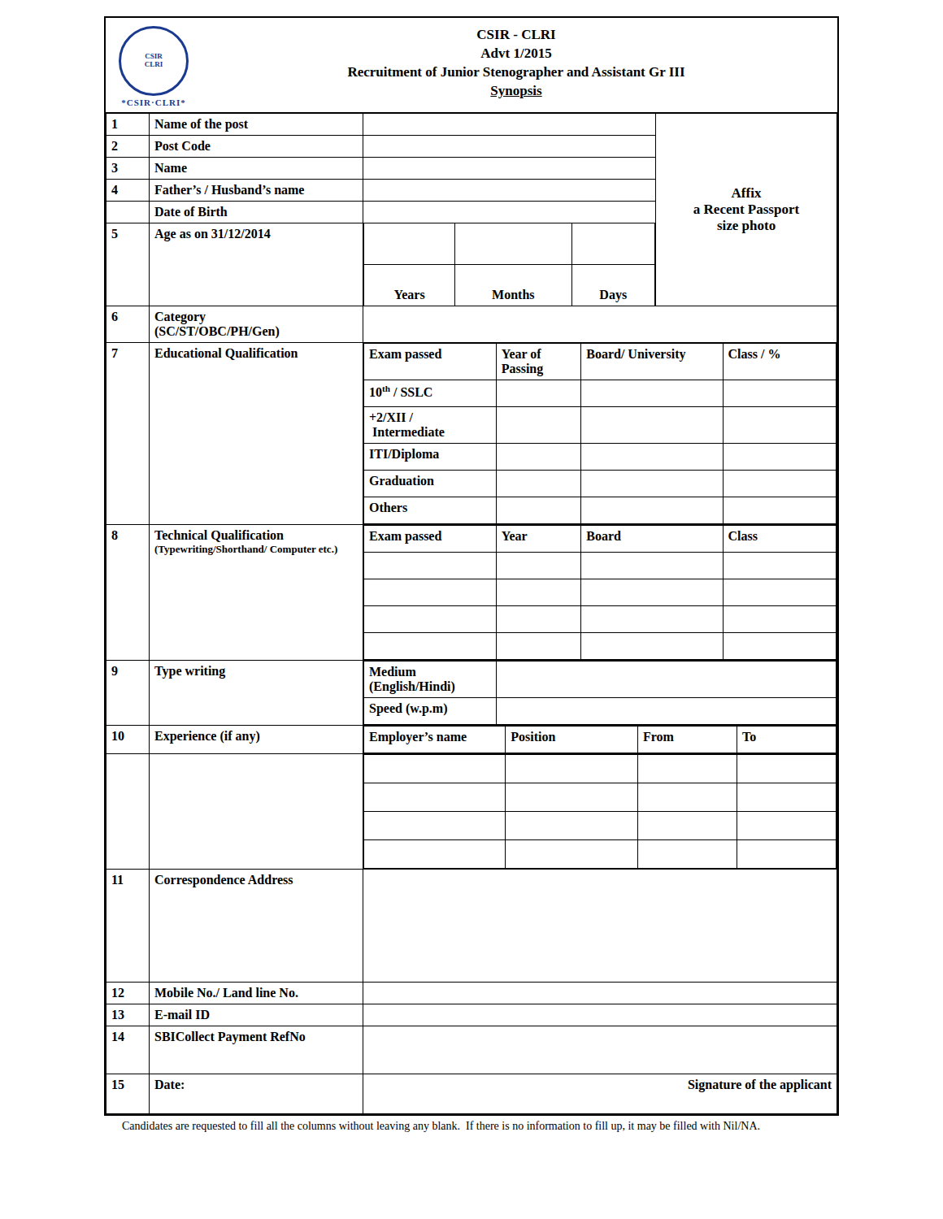CSIR
CLRI
*CSIR·CLRI*
CSIR - CLRI
Advt 1/2015
Recruitment of Junior Stenographer and Assistant Gr III
Synopsis
| 1 | Name of the post | | Affix a Recent Passport size photo |
| 2 | Post Code | |
| 3 | Name | |
| 4 | Father’s / Husband’s name | |
| | Date of Birth | |
| 5 | Age as on 31/12/2014 | / Years / Months / Days / |
| 6 | Category (SC/ST/OBC/PH/Gen) | |
| 7 | Educational Qualification | / Exam passed / Year of Passing / Board/ University / Class / % / / 10 th / SSLC / / / / / +2/XII / Intermediate / / / / / ITI/Diploma / / / / / Graduation / / / / / Others / / / / |
| 8 | Technical Qualification (Typewriting/Shorthand/ Computer etc.) | / Exam passed / Year / Board / Class / |
| 9 | Type writing | / Medium (English/Hindi) / / / Speed (w.p.m) / / |
| 10 | Experience (if any) | / Employer’s name / Position / From / To / |
| 11 | Correspondence Address | |
| 12 | Mobile No./ Land line No. | |
| 13 | E-mail ID | |
| 14 | SBICollect Payment RefNo | |
| 15 | Date: | Signature of the applicant |
Candidates are requested to fill all the columns without leaving any blank. If there is no information to fill up, it may be filled with Nil/NA.